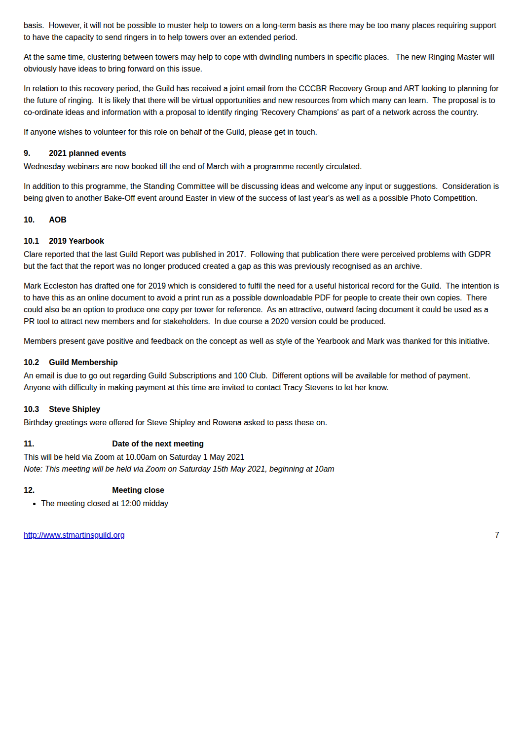basis. However, it will not be possible to muster help to towers on a long-term basis as there may be too many places requiring support to have the capacity to send ringers in to help towers over an extended period.
At the same time, clustering between towers may help to cope with dwindling numbers in specific places. The new Ringing Master will obviously have ideas to bring forward on this issue.
In relation to this recovery period, the Guild has received a joint email from the CCCBR Recovery Group and ART looking to planning for the future of ringing. It is likely that there will be virtual opportunities and new resources from which many can learn. The proposal is to co-ordinate ideas and information with a proposal to identify ringing 'Recovery Champions' as part of a network across the country.
If anyone wishes to volunteer for this role on behalf of the Guild, please get in touch.
9. 2021 planned events
Wednesday webinars are now booked till the end of March with a programme recently circulated.
In addition to this programme, the Standing Committee will be discussing ideas and welcome any input or suggestions. Consideration is being given to another Bake-Off event around Easter in view of the success of last year's as well as a possible Photo Competition.
10. AOB
10.12019 Yearbook
Clare reported that the last Guild Report was published in 2017. Following that publication there were perceived problems with GDPR but the fact that the report was no longer produced created a gap as this was previously recognised as an archive.
Mark Eccleston has drafted one for 2019 which is considered to fulfil the need for a useful historical record for the Guild. The intention is to have this as an online document to avoid a print run as a possible downloadable PDF for people to create their own copies. There could also be an option to produce one copy per tower for reference. As an attractive, outward facing document it could be used as a PR tool to attract new members and for stakeholders. In due course a 2020 version could be produced.
Members present gave positive and feedback on the concept as well as style of the Yearbook and Mark was thanked for this initiative.
10.2 Guild Membership
An email is due to go out regarding Guild Subscriptions and 100 Club. Different options will be available for method of payment. Anyone with difficulty in making payment at this time are invited to contact Tracy Stevens to let her know.
10.3 Steve Shipley
Birthday greetings were offered for Steve Shipley and Rowena asked to pass these on.
11. Date of the next meeting
This will be held via Zoom at 10.00am on Saturday 1 May 2021
Note: This meeting will be held via Zoom on Saturday 15th May 2021, beginning at 10am
12. Meeting close
The meeting closed at 12:00 midday
http://www.stmartinsguild.org 7